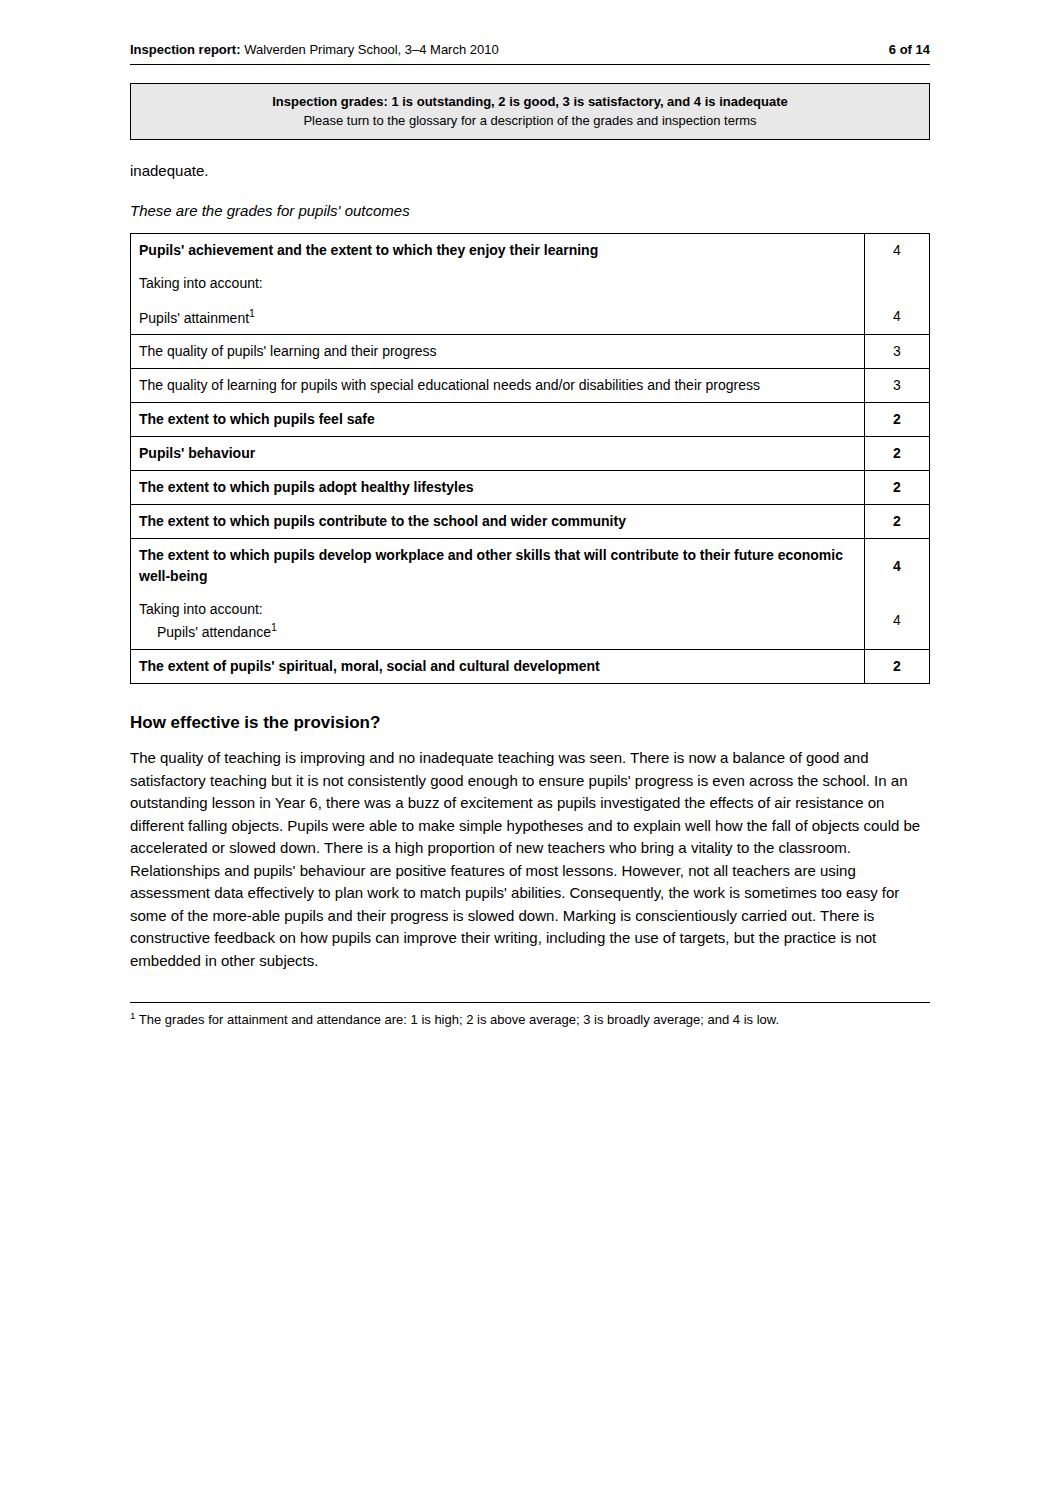Inspection report: Walverden Primary School, 3–4 March 2010
6 of 14
Inspection grades: 1 is outstanding, 2 is good, 3 is satisfactory, and 4 is inadequate
Please turn to the glossary for a description of the grades and inspection terms
inadequate.
These are the grades for pupils' outcomes
| Pupils' achievement and the extent to which they enjoy their learning | 4 |
| Taking into account: | |
| Pupils' attainment 1 | 4 |
| The quality of pupils' learning and their progress | 3 |
| The quality of learning for pupils with special educational needs and/or disabilities and their progress | 3 |
| The extent to which pupils feel safe | 2 |
| Pupils' behaviour | 2 |
| The extent to which pupils adopt healthy lifestyles | 2 |
| The extent to which pupils contribute to the school and wider community | 2 |
| The extent to which pupils develop workplace and other skills that will contribute to their future economic well-being | 4 |
| Taking into account: Pupils' attendance 1 | 4 |
| The extent of pupils' spiritual, moral, social and cultural development | 2 |
How effective is the provision?
The quality of teaching is improving and no inadequate teaching was seen. There is now a balance of good and satisfactory teaching but it is not consistently good enough to ensure pupils' progress is even across the school. In an outstanding lesson in Year 6, there was a buzz of excitement as pupils investigated the effects of air resistance on different falling objects. Pupils were able to make simple hypotheses and to explain well how the fall of objects could be accelerated or slowed down. There is a high proportion of new teachers who bring a vitality to the classroom. Relationships and pupils' behaviour are positive features of most lessons. However, not all teachers are using assessment data effectively to plan work to match pupils' abilities. Consequently, the work is sometimes too easy for some of the more-able pupils and their progress is slowed down. Marking is conscientiously carried out. There is constructive feedback on how pupils can improve their writing, including the use of targets, but the practice is not embedded in other subjects.
1 The grades for attainment and attendance are: 1 is high; 2 is above average; 3 is broadly average; and 4 is low.